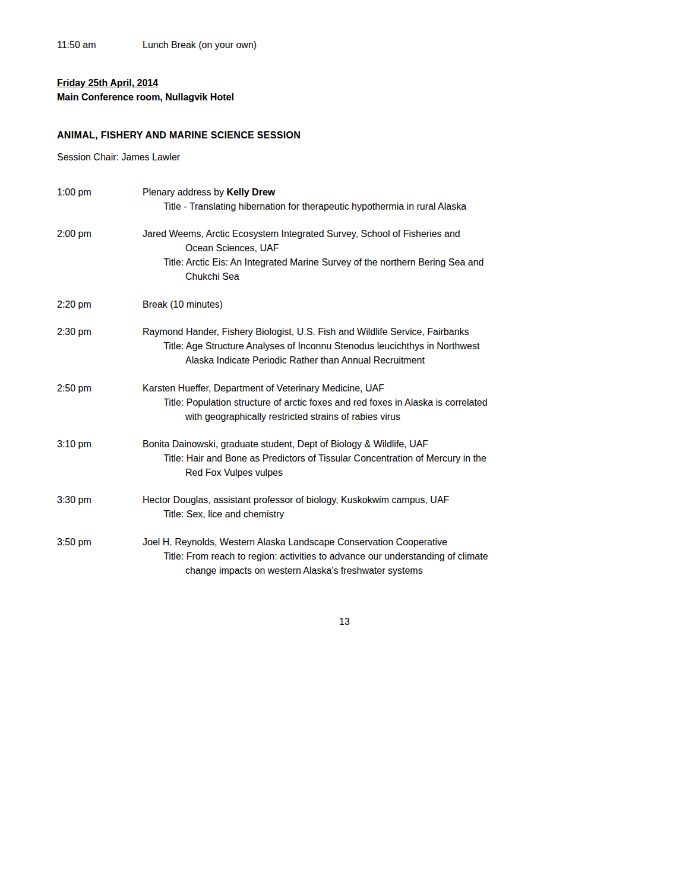| 11:50 am | Lunch Break (on your own) |
Friday 25th April, 2014
Main Conference room, Nullagvik Hotel
ANIMAL, FISHERY AND MARINE SCIENCE SESSION
Session Chair: James Lawler
| 1:00 pm | Plenary address by Kelly Drew Title - Translating hibernation for therapeutic hypothermia in rural Alaska |
| 2:00 pm | Jared Weems, Arctic Ecosystem Integrated Survey, School of Fisheries and Ocean Sciences, UAF Title: Arctic Eis: An Integrated Marine Survey of the northern Bering Sea and Chukchi Sea |
| 2:20 pm | Break (10 minutes) |
| 2:30 pm | Raymond Hander, Fishery Biologist, U.S. Fish and Wildlife Service, Fairbanks Title: Age Structure Analyses of Inconnu Stenodus leucichthys in Northwest Alaska Indicate Periodic Rather than Annual Recruitment |
| 2:50 pm | Karsten Hueffer, Department of Veterinary Medicine, UAF Title: Population structure of arctic foxes and red foxes in Alaska is correlated with geographically restricted strains of rabies virus |
| 3:10 pm | Bonita Dainowski, graduate student, Dept of Biology & Wildlife, UAF Title: Hair and Bone as Predictors of Tissular Concentration of Mercury in the Red Fox Vulpes vulpes |
| 3:30 pm | Hector Douglas, assistant professor of biology, Kuskokwim campus, UAF Title: Sex, lice and chemistry |
| 3:50 pm | Joel H. Reynolds, Western Alaska Landscape Conservation Cooperative Title: From reach to region: activities to advance our understanding of climate change impacts on western Alaska's freshwater systems |
13